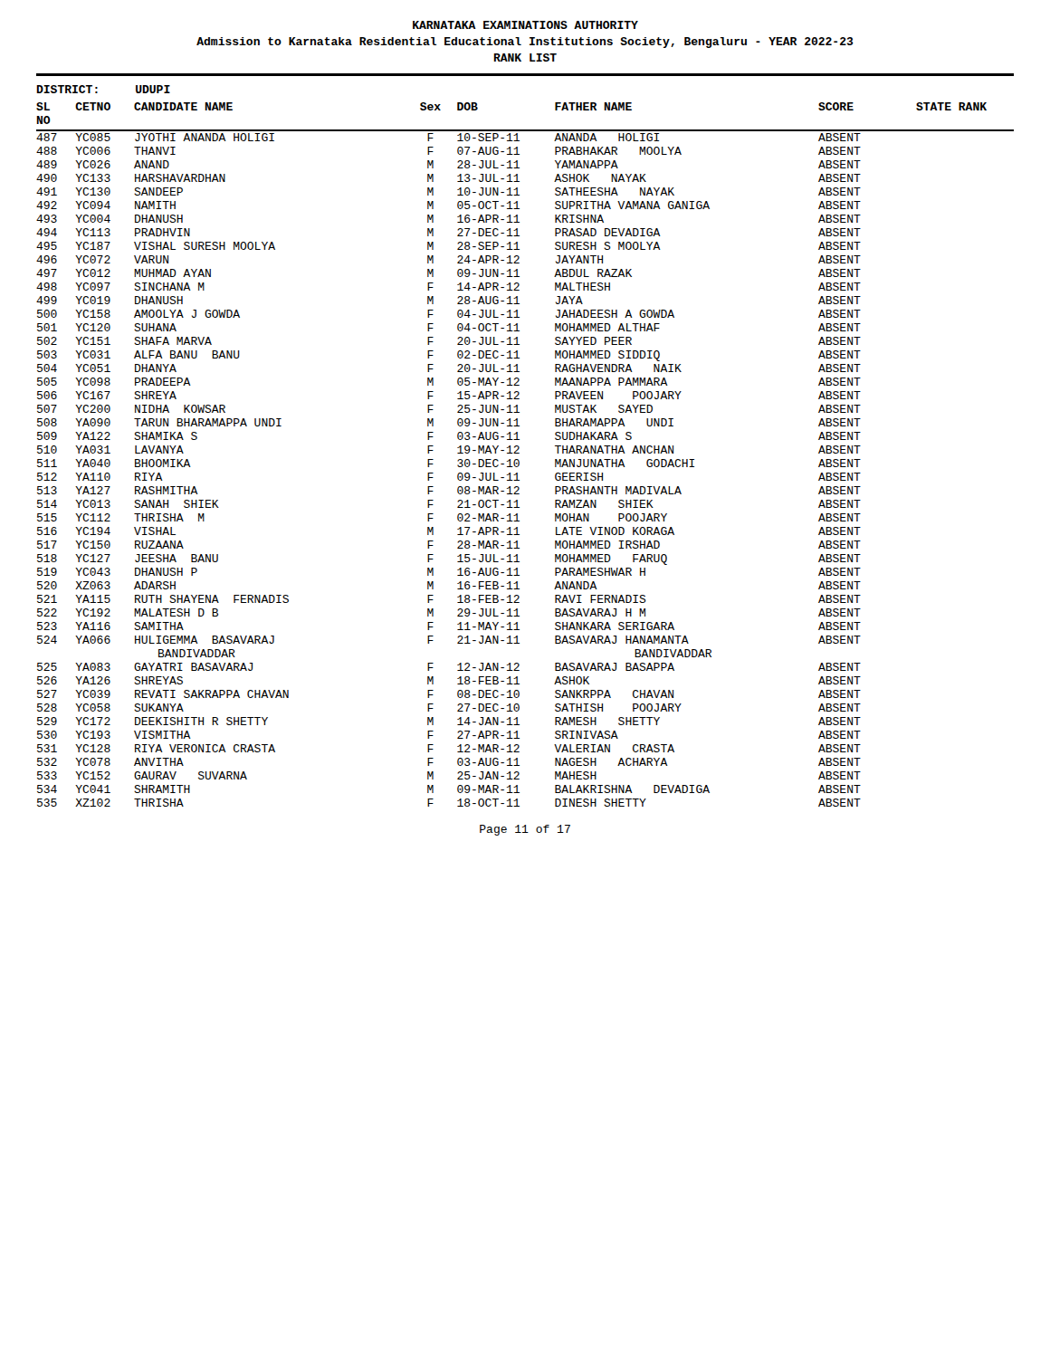KARNATAKA EXAMINATIONS AUTHORITY
Admission to Karnataka Residential Educational Institutions Society, Bengaluru - YEAR 2022-23
RANK LIST
DISTRICT: UDUPI
| SL NO | CETNO | CANDIDATE NAME | Sex | DOB | FATHER NAME | SCORE | STATE RANK |
| --- | --- | --- | --- | --- | --- | --- | --- |
| 487 | YC085 | JYOTHI ANANDA HOLIGI | F | 10-SEP-11 | ANANDA HOLIGI | ABSENT | |
| 488 | YC006 | THANVI | F | 07-AUG-11 | PRABHAKAR MOOLYA | ABSENT | |
| 489 | YC026 | ANAND | M | 28-JUL-11 | YAMANAPPA | ABSENT | |
| 490 | YC133 | HARSHAVARDHAN | M | 13-JUL-11 | ASHOK NAYAK | ABSENT | |
| 491 | YC130 | SANDEEP | M | 10-JUN-11 | SATHEESHA NAYAK | ABSENT | |
| 492 | YC094 | NAMITH | M | 05-OCT-11 | SUPRITHA VAMANA GANIGA | ABSENT | |
| 493 | YC004 | DHANUSH | M | 16-APR-11 | KRISHNA | ABSENT | |
| 494 | YC113 | PRADHVIN | M | 27-DEC-11 | PRASAD DEVADIGA | ABSENT | |
| 495 | YC187 | VISHAL SURESH MOOLYA | M | 28-SEP-11 | SURESH S MOOLYA | ABSENT | |
| 496 | YC072 | VARUN | M | 24-APR-12 | JAYANTH | ABSENT | |
| 497 | YC012 | MUHMAD AYAN | M | 09-JUN-11 | ABDUL RAZAK | ABSENT | |
| 498 | YC097 | SINCHANA M | F | 14-APR-12 | MALTHESH | ABSENT | |
| 499 | YC019 | DHANUSH | M | 28-AUG-11 | JAYA | ABSENT | |
| 500 | YC158 | AMOOLYA J GOWDA | F | 04-JUL-11 | JAHADEESH A GOWDA | ABSENT | |
| 501 | YC120 | SUHANA | F | 04-OCT-11 | MOHAMMED ALTHAF | ABSENT | |
| 502 | YC151 | SHAFA MARVA | F | 20-JUL-11 | SAYYED PEER | ABSENT | |
| 503 | YC031 | ALFA BANU BANU | F | 02-DEC-11 | MOHAMMED SIDDIQ | ABSENT | |
| 504 | YC051 | DHANYA | F | 20-JUL-11 | RAGHAVENDRA NAIK | ABSENT | |
| 505 | YC098 | PRADEEPA | M | 05-MAY-12 | MAANAPPA PAMMARA | ABSENT | |
| 506 | YC167 | SHREYA | F | 15-APR-12 | PRAVEEN POOJARY | ABSENT | |
| 507 | YC200 | NIDHA KOWSAR | F | 25-JUN-11 | MUSTAK SAYED | ABSENT | |
| 508 | YA090 | TARUN BHARAMAPPA UNDI | M | 09-JUN-11 | BHARAMAPPA UNDI | ABSENT | |
| 509 | YA122 | SHAMIKA S | F | 03-AUG-11 | SUDHAKARA S | ABSENT | |
| 510 | YA031 | LAVANYA | F | 19-MAY-12 | THARANATHA ANCHAN | ABSENT | |
| 511 | YA040 | BHOOMIKA | F | 30-DEC-10 | MANJUNATHA GODACHI | ABSENT | |
| 512 | YA110 | RIYA | F | 09-JUL-11 | GEERISH | ABSENT | |
| 513 | YA127 | RASHMITHA | F | 08-MAR-12 | PRASHANTH MADIVALA | ABSENT | |
| 514 | YC013 | SANAH SHIEK | F | 21-OCT-11 | RAMZAN SHIEK | ABSENT | |
| 515 | YC112 | THRISHA M | F | 02-MAR-11 | MOHAN POOJARY | ABSENT | |
| 516 | YC194 | VISHAL | M | 17-APR-11 | LATE VINOD KORAGA | ABSENT | |
| 517 | YC150 | RUZAANA | F | 28-MAR-11 | MOHAMMED IRSHAD | ABSENT | |
| 518 | YC127 | JEESHA BANU | F | 15-JUL-11 | MOHAMMED FARUQ | ABSENT | |
| 519 | YC043 | DHANUSH P | M | 16-AUG-11 | PARAMESHWAR H | ABSENT | |
| 520 | XZ063 | ADARSH | M | 16-FEB-11 | ANANDA | ABSENT | |
| 521 | YA115 | RUTH SHAYENA FERNADIS | F | 18-FEB-12 | RAVI FERNADIS | ABSENT | |
| 522 | YC192 | MALATESH D B | M | 29-JUL-11 | BASAVARAJ H M | ABSENT | |
| 523 | YA116 | SAMITHA | F | 11-MAY-11 | SHANKARA SERIGARA | ABSENT | |
| 524 | YA066 | HULIGEMMA BASAVARAJ BANDIVADDAR | F | 21-JAN-11 | BASAVARAJ HANAMANTA BANDIVADDAR | ABSENT | |
| 525 | YA083 | GAYATRI BASAVARAJ | F | 12-JAN-12 | BASAVARAJ BASAPPA | ABSENT | |
| 526 | YA126 | SHREYAS | M | 18-FEB-11 | ASHOK | ABSENT | |
| 527 | YC039 | REVATI SAKRAPPA CHAVAN | F | 08-DEC-10 | SANKRPPA CHAVAN | ABSENT | |
| 528 | YC058 | SUKANYA | F | 27-DEC-10 | SATHISH POOJARY | ABSENT | |
| 529 | YC172 | DEEKISHITH R SHETTY | M | 14-JAN-11 | RAMESH SHETTY | ABSENT | |
| 530 | YC193 | VISMITHA | F | 27-APR-11 | SRINIVASA | ABSENT | |
| 531 | YC128 | RIYA VERONICA CRASTA | F | 12-MAR-12 | VALERIAN CRASTA | ABSENT | |
| 532 | YC078 | ANVITHA | F | 03-AUG-11 | NAGESH ACHARYA | ABSENT | |
| 533 | YC152 | GAURAV SUVARNA | M | 25-JAN-12 | MAHESH | ABSENT | |
| 534 | YC041 | SHRAMITH | M | 09-MAR-11 | BALAKRISHNA DEVADIGA | ABSENT | |
| 535 | XZ102 | THRISHA | F | 18-OCT-11 | DINESH SHETTY | ABSENT | |
Page 11 of 17